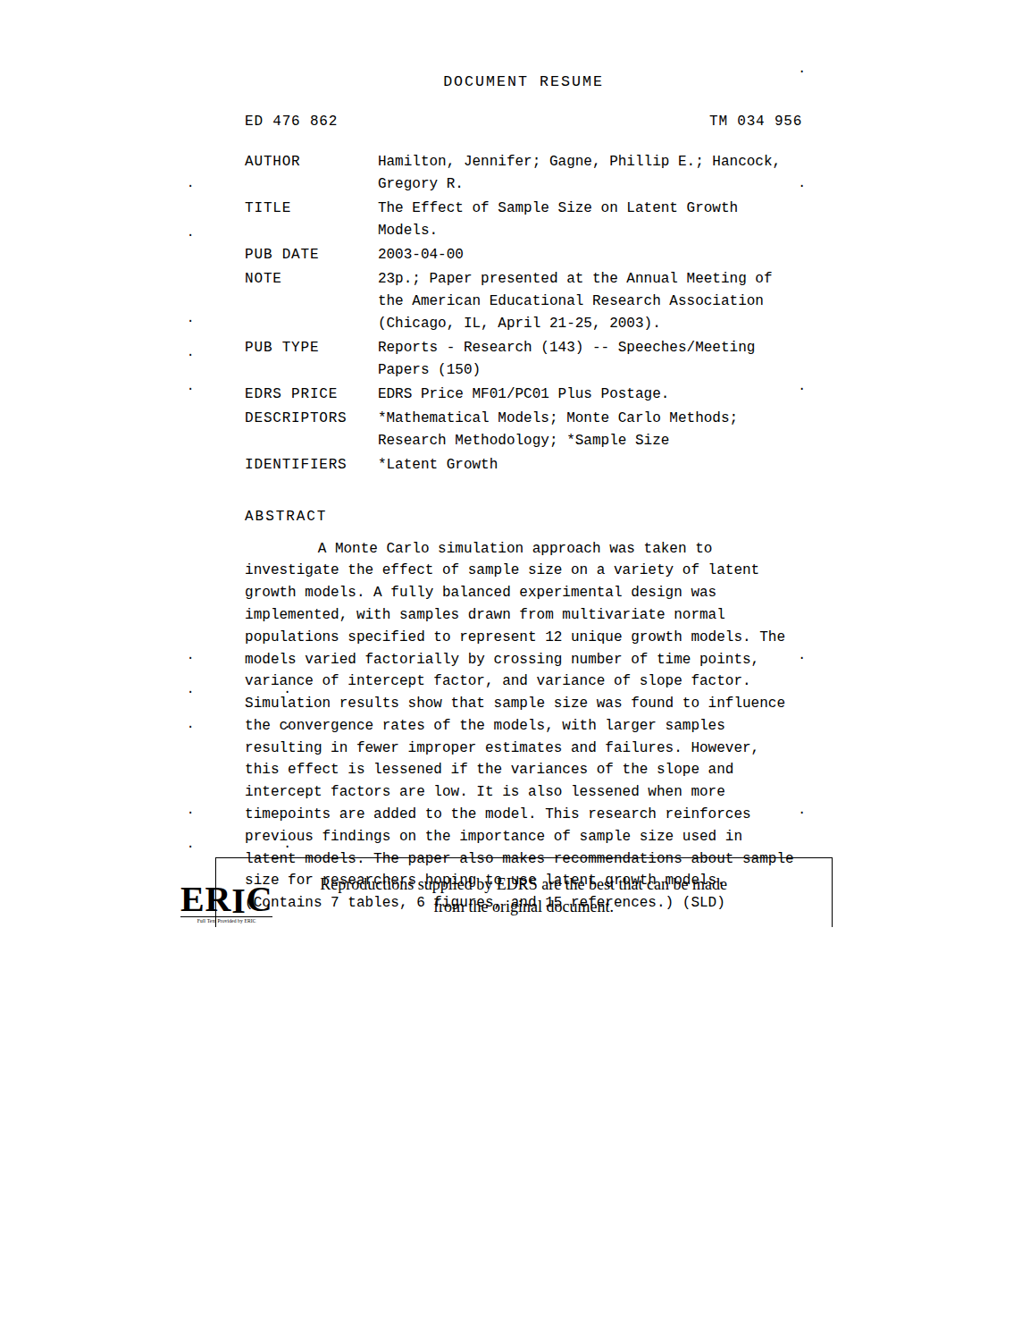. . . . . . . . . . . . . . . . . .
DOCUMENT RESUME
ED 476 862 TM 034 956
| AUTHOR | Hamilton, Jennifer; Gagne, Phillip E.; Hancock, Gregory R. |
| TITLE | The Effect of Sample Size on Latent Growth Models. |
| PUB DATE | 2003-04-00 |
| NOTE | 23p.; Paper presented at the Annual Meeting of the American Educational Research Association (Chicago, IL, April 21-25, 2003). |
| PUB TYPE | Reports - Research (143) -- Speeches/Meeting Papers (150) |
| EDRS PRICE | EDRS Price MF01/PC01 Plus Postage. |
| DESCRIPTORS | *Mathematical Models; Monte Carlo Methods; Research Methodology; *Sample Size |
| IDENTIFIERS | *Latent Growth |
ABSTRACT
A Monte Carlo simulation approach was taken to investigate the effect of sample size on a variety of latent growth models. A fully balanced experimental design was implemented, with samples drawn from multivariate normal populations specified to represent 12 unique growth models. The models varied factorially by crossing number of time points, variance of intercept factor, and variance of slope factor. Simulation results show that sample size was found to influence the convergence rates of the models, with larger samples resulting in fewer improper estimates and failures. However, this effect is lessened if the variances of the slope and intercept factors are low. It is also lessened when more timepoints are added to the model. This research reinforces previous findings on the importance of sample size used in latent models. The paper also makes recommendations about sample size for researchers hoping to use latent growth models. (Contains 7 tables, 6 figures, and 15 references.) (SLD)
Reproductions supplied by EDRS are the best that can be made from the original document.
ERIC
Full Text Provided by ERIC